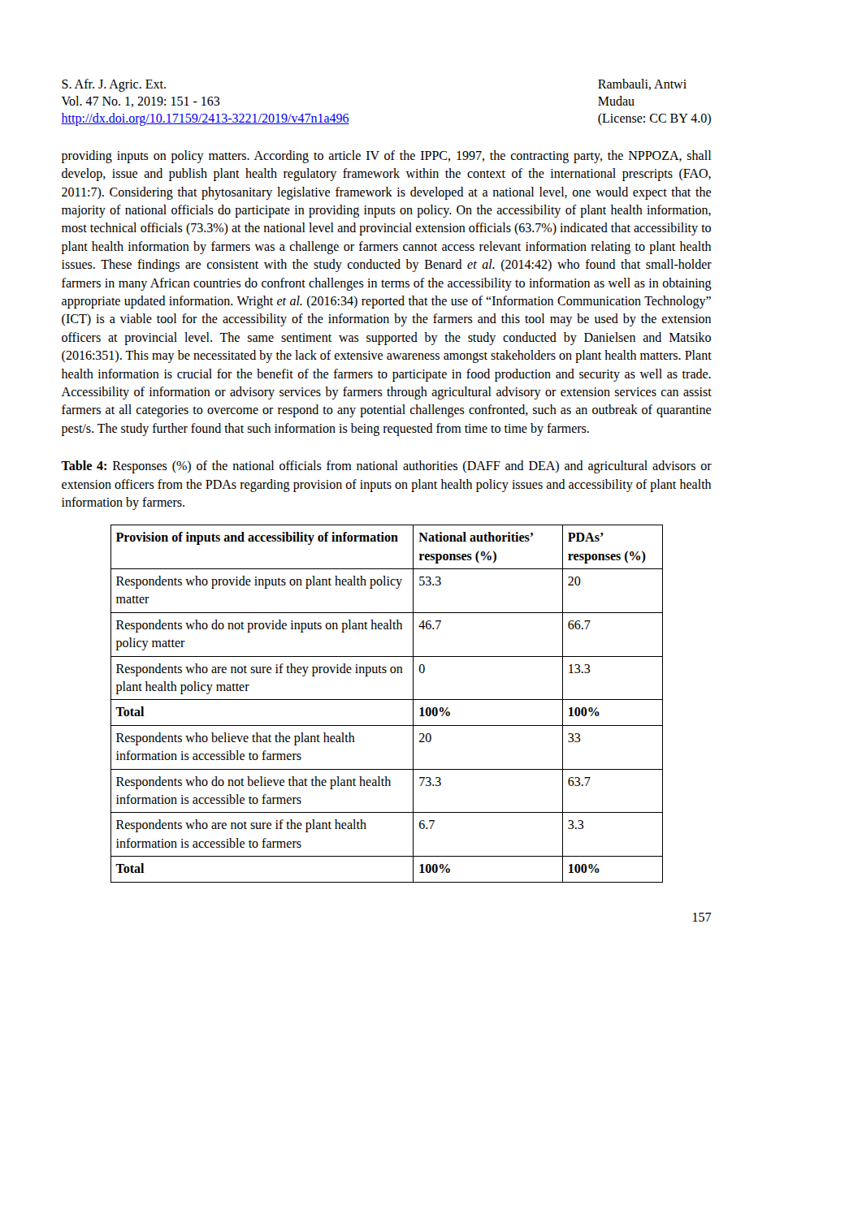S. Afr. J. Agric. Ext.
Vol. 47 No. 1, 2019: 151 - 163
http://dx.doi.org/10.17159/2413-3221/2019/v47n1a496
Rambauli, Antwi
Mudau
(License: CC BY 4.0)
providing inputs on policy matters. According to article IV of the IPPC, 1997, the contracting party, the NPPOZA, shall develop, issue and publish plant health regulatory framework within the context of the international prescripts (FAO, 2011:7). Considering that phytosanitary legislative framework is developed at a national level, one would expect that the majority of national officials do participate in providing inputs on policy. On the accessibility of plant health information, most technical officials (73.3%) at the national level and provincial extension officials (63.7%) indicated that accessibility to plant health information by farmers was a challenge or farmers cannot access relevant information relating to plant health issues. These findings are consistent with the study conducted by Benard et al. (2014:42) who found that small-holder farmers in many African countries do confront challenges in terms of the accessibility to information as well as in obtaining appropriate updated information. Wright et al. (2016:34) reported that the use of “Information Communication Technology” (ICT) is a viable tool for the accessibility of the information by the farmers and this tool may be used by the extension officers at provincial level. The same sentiment was supported by the study conducted by Danielsen and Matsiko (2016:351). This may be necessitated by the lack of extensive awareness amongst stakeholders on plant health matters. Plant health information is crucial for the benefit of the farmers to participate in food production and security as well as trade. Accessibility of information or advisory services by farmers through agricultural advisory or extension services can assist farmers at all categories to overcome or respond to any potential challenges confronted, such as an outbreak of quarantine pest/s. The study further found that such information is being requested from time to time by farmers.
Table 4: Responses (%) of the national officials from national authorities (DAFF and DEA) and agricultural advisors or extension officers from the PDAs regarding provision of inputs on plant health policy issues and accessibility of plant health information by farmers.
| Provision of inputs and accessibility of information | National authorities’ responses (%) | PDAs’ responses (%) |
| --- | --- | --- |
| Respondents who provide inputs on plant health policy matter | 53.3 | 20 |
| Respondents who do not provide inputs on plant health policy matter | 46.7 | 66.7 |
| Respondents who are not sure if they provide inputs on plant health policy matter | 0 | 13.3 |
| Total | 100% | 100% |
| Respondents who believe that the plant health information is accessible to farmers | 20 | 33 |
| Respondents who do not believe that the plant health information is accessible to farmers | 73.3 | 63.7 |
| Respondents who are not sure if the plant health information is accessible to farmers | 6.7 | 3.3 |
| Total | 100% | 100% |
157